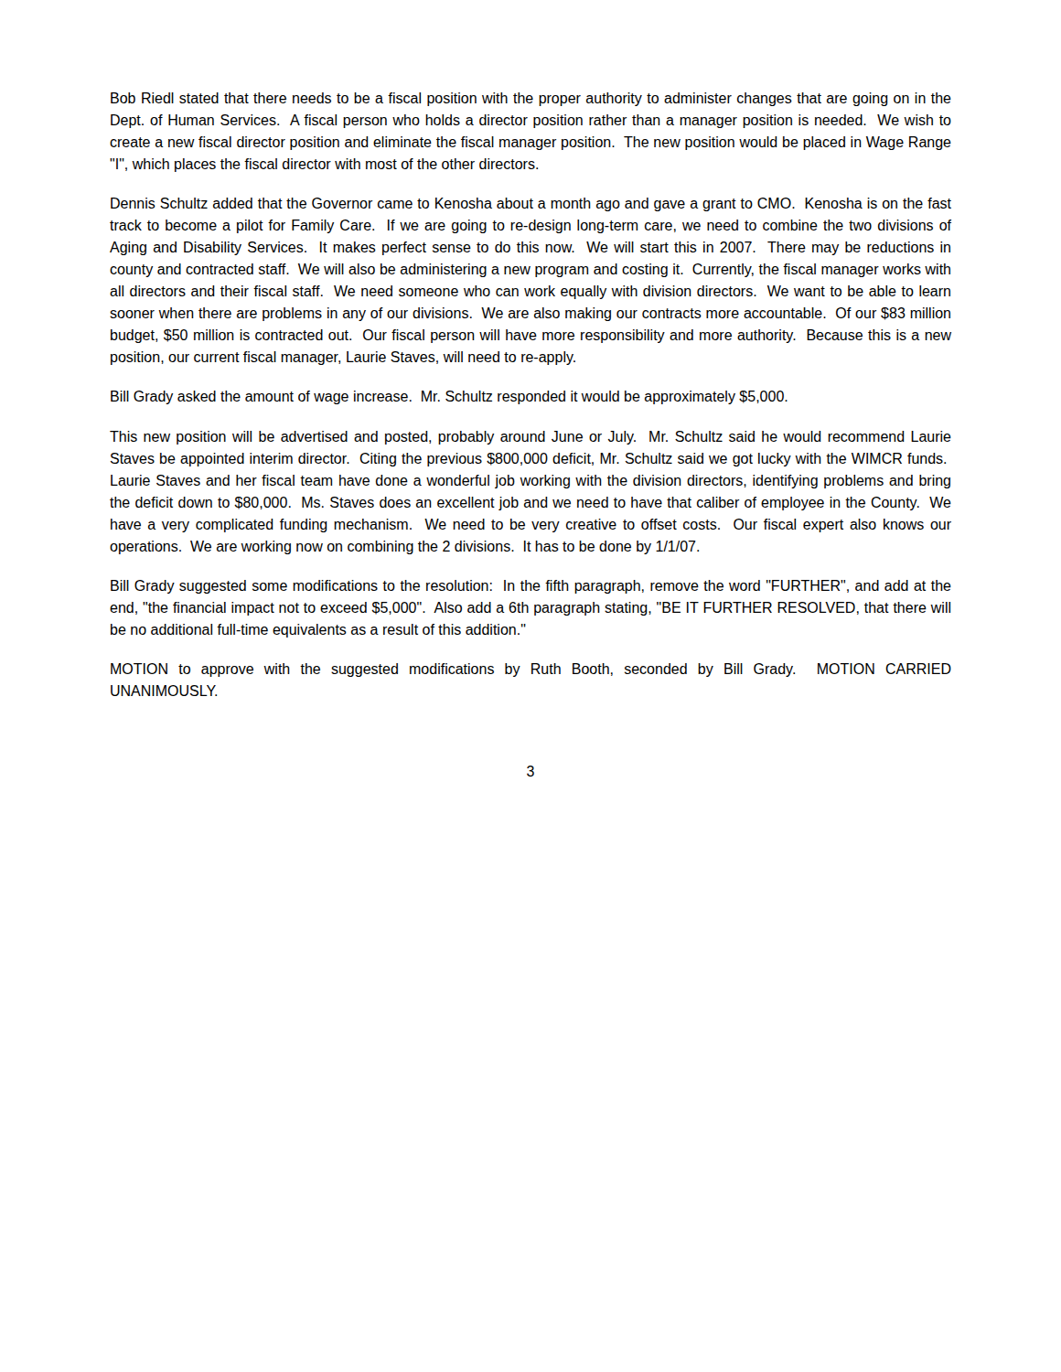Bob Riedl stated that there needs to be a fiscal position with the proper authority to administer changes that are going on in the Dept. of Human Services. A fiscal person who holds a director position rather than a manager position is needed. We wish to create a new fiscal director position and eliminate the fiscal manager position. The new position would be placed in Wage Range "I", which places the fiscal director with most of the other directors.
Dennis Schultz added that the Governor came to Kenosha about a month ago and gave a grant to CMO. Kenosha is on the fast track to become a pilot for Family Care. If we are going to re-design long-term care, we need to combine the two divisions of Aging and Disability Services. It makes perfect sense to do this now. We will start this in 2007. There may be reductions in county and contracted staff. We will also be administering a new program and costing it. Currently, the fiscal manager works with all directors and their fiscal staff. We need someone who can work equally with division directors. We want to be able to learn sooner when there are problems in any of our divisions. We are also making our contracts more accountable. Of our $83 million budget, $50 million is contracted out. Our fiscal person will have more responsibility and more authority. Because this is a new position, our current fiscal manager, Laurie Staves, will need to re-apply.
Bill Grady asked the amount of wage increase. Mr. Schultz responded it would be approximately $5,000.
This new position will be advertised and posted, probably around June or July. Mr. Schultz said he would recommend Laurie Staves be appointed interim director. Citing the previous $800,000 deficit, Mr. Schultz said we got lucky with the WIMCR funds. Laurie Staves and her fiscal team have done a wonderful job working with the division directors, identifying problems and bring the deficit down to $80,000. Ms. Staves does an excellent job and we need to have that caliber of employee in the County. We have a very complicated funding mechanism. We need to be very creative to offset costs. Our fiscal expert also knows our operations. We are working now on combining the 2 divisions. It has to be done by 1/1/07.
Bill Grady suggested some modifications to the resolution: In the fifth paragraph, remove the word "FURTHER", and add at the end, "the financial impact not to exceed $5,000". Also add a 6th paragraph stating, "BE IT FURTHER RESOLVED, that there will be no additional full-time equivalents as a result of this addition."
MOTION to approve with the suggested modifications by Ruth Booth, seconded by Bill Grady. MOTION CARRIED UNANIMOUSLY.
3